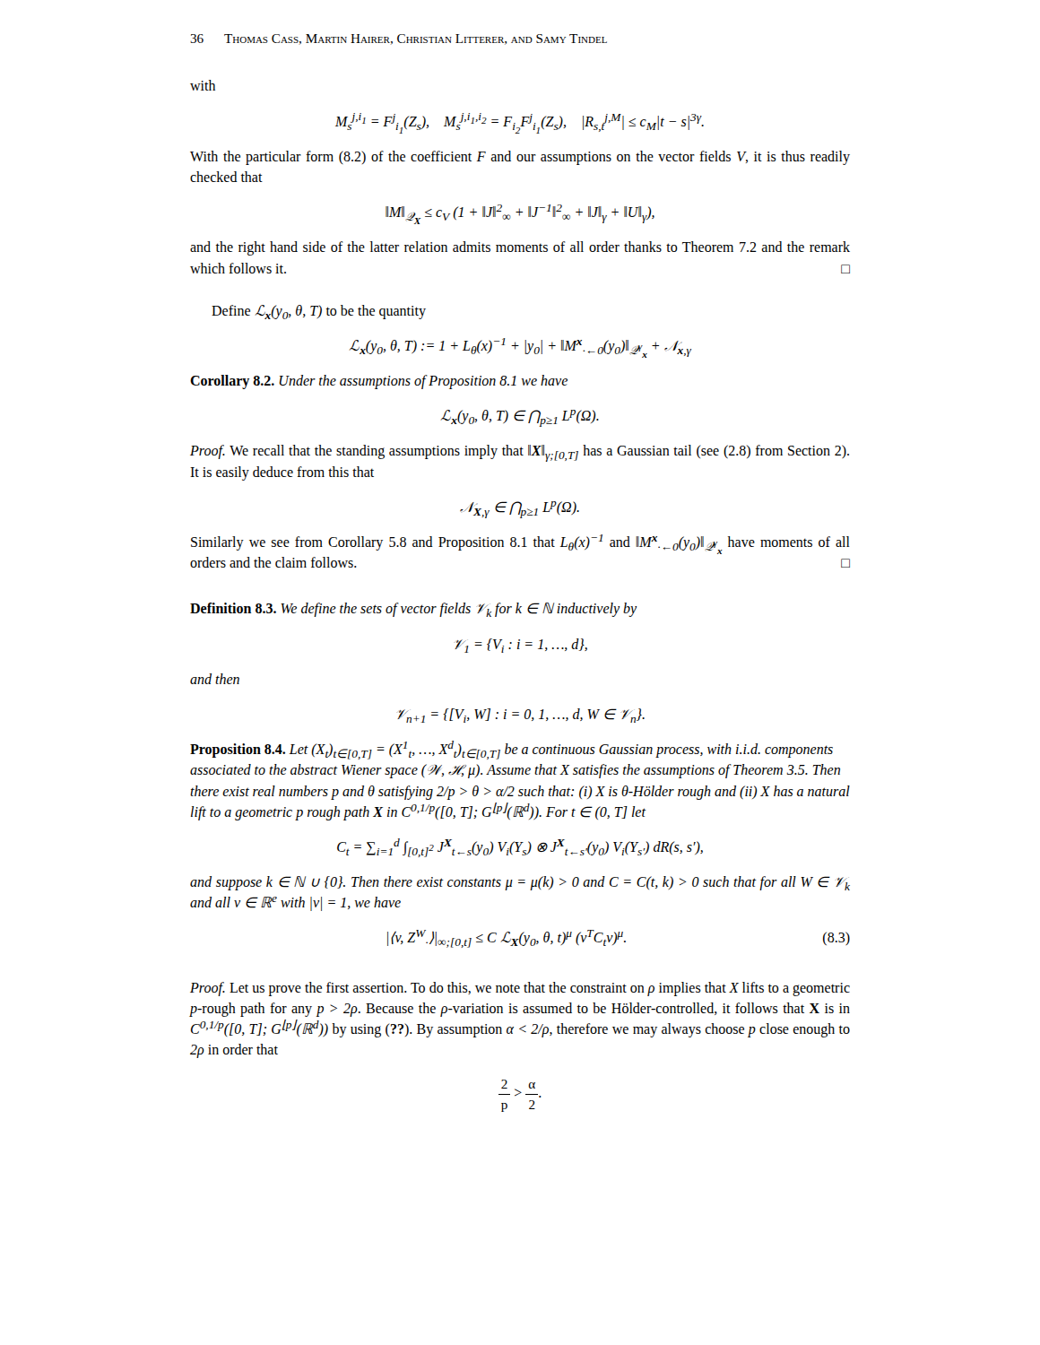36 Thomas Cass, Martin Hairer, Christian Litterer, and Samy Tindel
with
Msj,i1 = Fji1(Zs), Msj,i1,i2 = Fi2Fji1(Zs), |Rs,tj,M| ≤ cM|t − s|3γ.
With the particular form (8.2) of the coefficient F and our assumptions on the vector fields V, it is thus readily checked that
‖M‖𝒬X ≤ cV (1 + ‖J‖2∞ + ‖J−1‖2∞ + ‖J‖γ + ‖U‖γ),
and the right hand side of the latter relation admits moments of all order thanks to Theorem 7.2 and the remark which follows it. □
Define ℒx(y0, θ, T) to be the quantity
ℒx(y0, θ, T) := 1 + Lθ(x)−1 + |y0| + ‖Mx·←0(y0)‖𝒬γx + 𝒩x,γ
Corollary 8.2. Under the assumptions of Proposition 8.1 we have
ℒx(y0, θ, T) ∈ ⋂p≥1 Lp(Ω).
Proof. We recall that the standing assumptions imply that ‖X‖γ;[0,T] has a Gaussian tail (see (2.8) from Section 2). It is easily deduce from this that
𝒩X,γ ∈ ⋂p≥1 Lp(Ω).
Similarly we see from Corollary 5.8 and Proposition 8.1 that Lθ(x)−1 and ‖Mx·←0(y0)‖𝒬γx have moments of all orders and the claim follows. □
Definition 8.3. We define the sets of vector fields 𝒱k for k ∈ ℕ inductively by
𝒱1 = {Vi : i = 1, …, d},
and then
𝒱n+1 = {[Vi, W] : i = 0, 1, …, d, W ∈ 𝒱n}.
Proposition 8.4. Let (Xt)t∈[0,T] = (X1t, …, Xdt)t∈[0,T] be a continuous Gaussian process, with i.i.d. components associated to the abstract Wiener space (𝒲, ℋ, μ). Assume that X satisfies the assumptions of Theorem 3.5. Then there exist real numbers p and θ satisfying 2/p > θ > α/2 such that: (i) X is θ-Hölder rough and (ii) X has a natural lift to a geometric p rough path X in C0,1/p([0, T]; G⌊p⌋(ℝd)). For t ∈ (0, T] let
Ct = ∑i=1d ∫[0,t]2 JXt←s(y0) Vi(Ys) ⊗ JXt←s′(y0) Vi(Ys′) dR(s, s′),
and suppose k ∈ ℕ ∪ {0}. Then there exist constants μ = μ(k) > 0 and C = C(t, k) > 0 such that for all W ∈ 𝒱k and all v ∈ ℝe with |v| = 1, we have
(8.3) |⟨v, ZW·⟩|∞;[0,t] ≤ C ℒX(y0, θ, t)μ (vTCtv)μ.
Proof. Let us prove the first assertion. To do this, we note that the constraint on ρ implies that X lifts to a geometric p-rough path for any p > 2ρ. Because the ρ-variation is assumed to be Hölder-controlled, it follows that X is in C0,1/p([0, T]; G⌊p⌋(ℝd)) by using (??). By assumption α < 2/ρ, therefore we may always choose p close enough to 2ρ in order that
2 p > α 2.